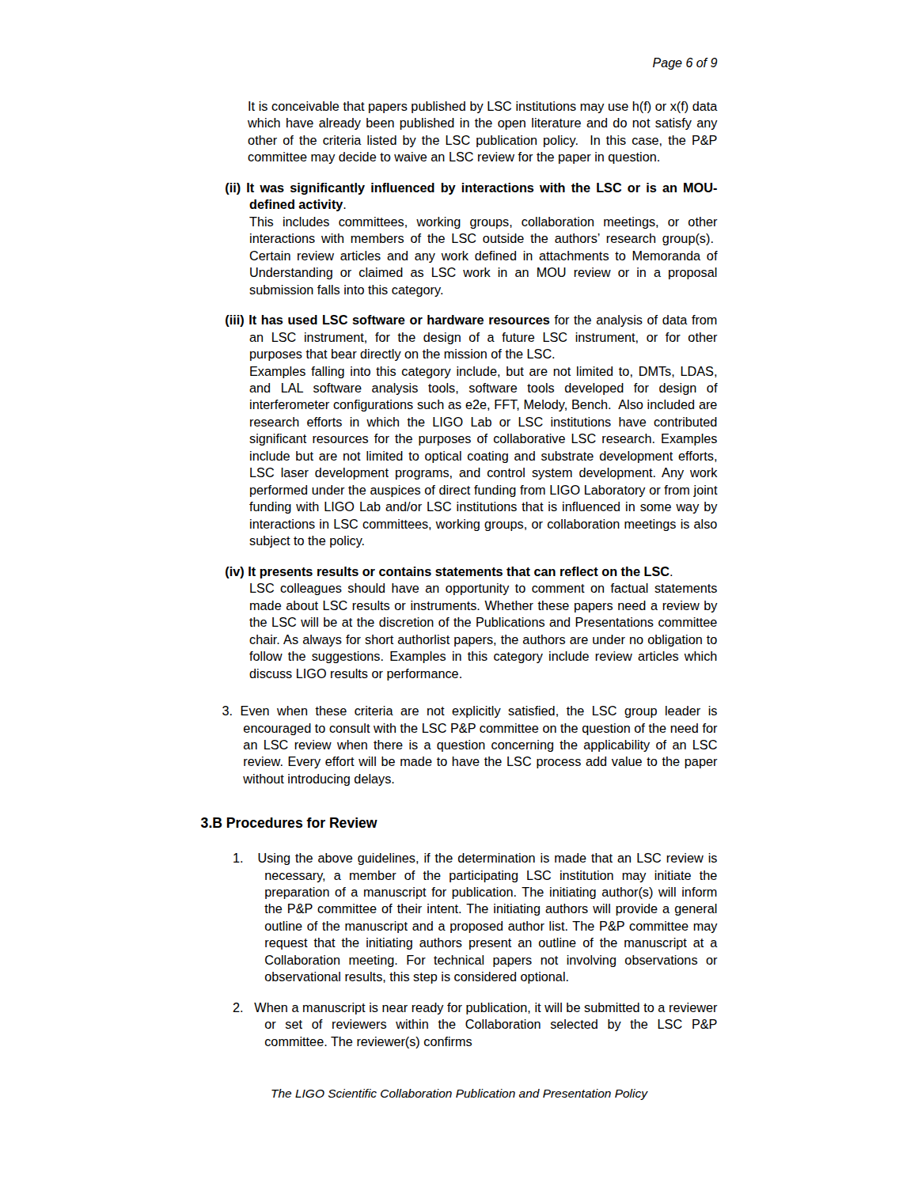Page 6 of 9
It is conceivable that papers published by LSC institutions may use h(f) or x(f) data which have already been published in the open literature and do not satisfy any other of the criteria listed by the LSC publication policy. In this case, the P&P committee may decide to waive an LSC review for the paper in question.
(ii) It was significantly influenced by interactions with the LSC or is an MOU-defined activity.
This includes committees, working groups, collaboration meetings, or other interactions with members of the LSC outside the authors’ research group(s). Certain review articles and any work defined in attachments to Memoranda of Understanding or claimed as LSC work in an MOU review or in a proposal submission falls into this category.
(iii) It has used LSC software or hardware resources for the analysis of data from an LSC instrument, for the design of a future LSC instrument, or for other purposes that bear directly on the mission of the LSC.
Examples falling into this category include, but are not limited to, DMTs, LDAS, and LAL software analysis tools, software tools developed for design of interferometer configurations such as e2e, FFT, Melody, Bench. Also included are research efforts in which the LIGO Lab or LSC institutions have contributed significant resources for the purposes of collaborative LSC research. Examples include but are not limited to optical coating and substrate development efforts, LSC laser development programs, and control system development. Any work performed under the auspices of direct funding from LIGO Laboratory or from joint funding with LIGO Lab and/or LSC institutions that is influenced in some way by interactions in LSC committees, working groups, or collaboration meetings is also subject to the policy.
(iv) It presents results or contains statements that can reflect on the LSC.
LSC colleagues should have an opportunity to comment on factual statements made about LSC results or instruments. Whether these papers need a review by the LSC will be at the discretion of the Publications and Presentations committee chair. As always for short authorlist papers, the authors are under no obligation to follow the suggestions. Examples in this category include review articles which discuss LIGO results or performance.
3. Even when these criteria are not explicitly satisfied, the LSC group leader is encouraged to consult with the LSC P&P committee on the question of the need for an LSC review when there is a question concerning the applicability of an LSC review. Every effort will be made to have the LSC process add value to the paper without introducing delays.
3.B Procedures for Review
1. Using the above guidelines, if the determination is made that an LSC review is necessary, a member of the participating LSC institution may initiate the preparation of a manuscript for publication. The initiating author(s) will inform the P&P committee of their intent. The initiating authors will provide a general outline of the manuscript and a proposed author list. The P&P committee may request that the initiating authors present an outline of the manuscript at a Collaboration meeting. For technical papers not involving observations or observational results, this step is considered optional.
2. When a manuscript is near ready for publication, it will be submitted to a reviewer or set of reviewers within the Collaboration selected by the LSC P&P committee. The reviewer(s) confirms
The LIGO Scientific Collaboration Publication and Presentation Policy